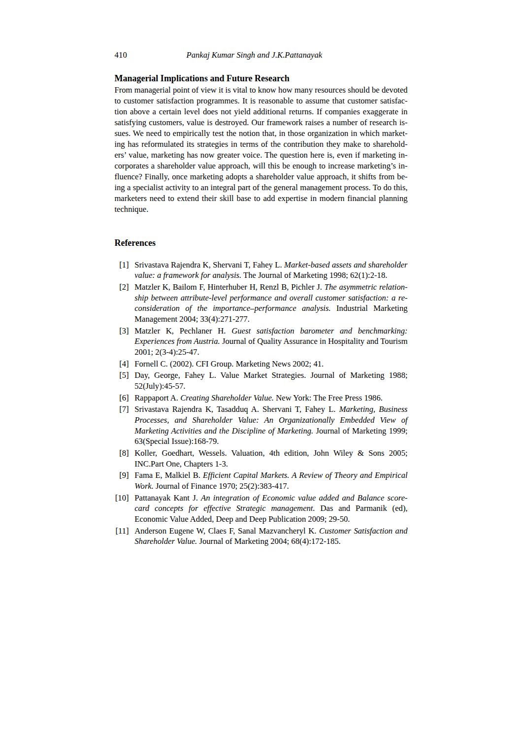410 Pankaj Kumar Singh and J.K.Pattanayak
Managerial Implications and Future Research
From managerial point of view it is vital to know how many resources should be devoted to customer satisfaction programmes. It is reasonable to assume that customer satisfaction above a certain level does not yield additional returns. If companies exaggerate in satisfying customers, value is destroyed. Our framework raises a number of research issues. We need to empirically test the notion that, in those organization in which marketing has reformulated its strategies in terms of the contribution they make to shareholders’ value, marketing has now greater voice. The question here is, even if marketing incorporates a shareholder value approach, will this be enough to increase marketing’s influence? Finally, once marketing adopts a shareholder value approach, it shifts from being a specialist activity to an integral part of the general management process. To do this, marketers need to extend their skill base to add expertise in modern financial planning technique.
References
[1] Srivastava Rajendra K, Shervani T, Fahey L. Market-based assets and shareholder value: a framework for analysis. The Journal of Marketing 1998; 62(1):2-18.
[2] Matzler K, Bailom F, Hinterhuber H, Renzl B, Pichler J. The asymmetric relationship between attribute-level performance and overall customer satisfaction: a reconsideration of the importance–performance analysis. Industrial Marketing Management 2004; 33(4):271-277.
[3] Matzler K, Pechlaner H. Guest satisfaction barometer and benchmarking: Experiences from Austria. Journal of Quality Assurance in Hospitality and Tourism 2001; 2(3-4):25-47.
[4] Fornell C. (2002). CFI Group. Marketing News 2002; 41.
[5] Day, George, Fahey L. Value Market Strategies. Journal of Marketing 1988; 52(July):45-57.
[6] Rappaport A. Creating Shareholder Value. New York: The Free Press 1986.
[7] Srivastava Rajendra K, Tasadduq A. Shervani T, Fahey L. Marketing, Business Processes, and Shareholder Value: An Organizationally Embedded View of Marketing Activities and the Discipline of Marketing. Journal of Marketing 1999; 63(Special Issue):168-79.
[8] Koller, Goedhart, Wessels. Valuation, 4th edition, John Wiley & Sons 2005; INC.Part One, Chapters 1-3.
[9] Fama E, Malkiel B. Efficient Capital Markets. A Review of Theory and Empirical Work. Journal of Finance 1970; 25(2):383-417.
[10] Pattanayak Kant J. An integration of Economic value added and Balance scorecard concepts for effective Strategic management. Das and Parmanik (ed), Economic Value Added, Deep and Deep Publication 2009; 29-50.
[11] Anderson Eugene W, Claes F, Sanal Mazvancheryl K. Customer Satisfaction and Shareholder Value. Journal of Marketing 2004; 68(4):172-185.